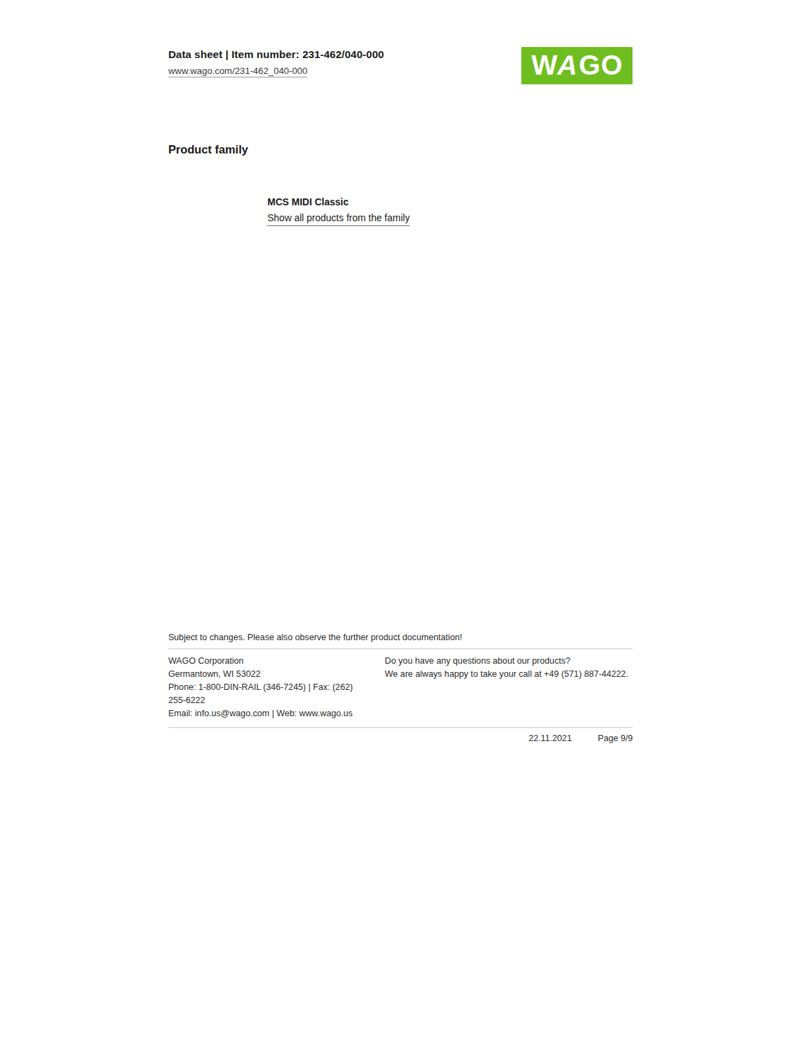Data sheet | Item number: 231-462/040-000
www.wago.com/231-462_040-000
WAGO
Product family
MCS MIDI Classic
Show all products from the family
Subject to changes. Please also observe the further product documentation!
WAGO Corporation
Germantown, WI 53022
Phone: 1-800-DIN-RAIL (346-7245) | Fax: (262) 255-6222
Email: info.us@wago.com | Web: www.wago.us
Do you have any questions about our products?
We are always happy to take your call at +49 (571) 887-44222.
22.11.2021 Page 9/9